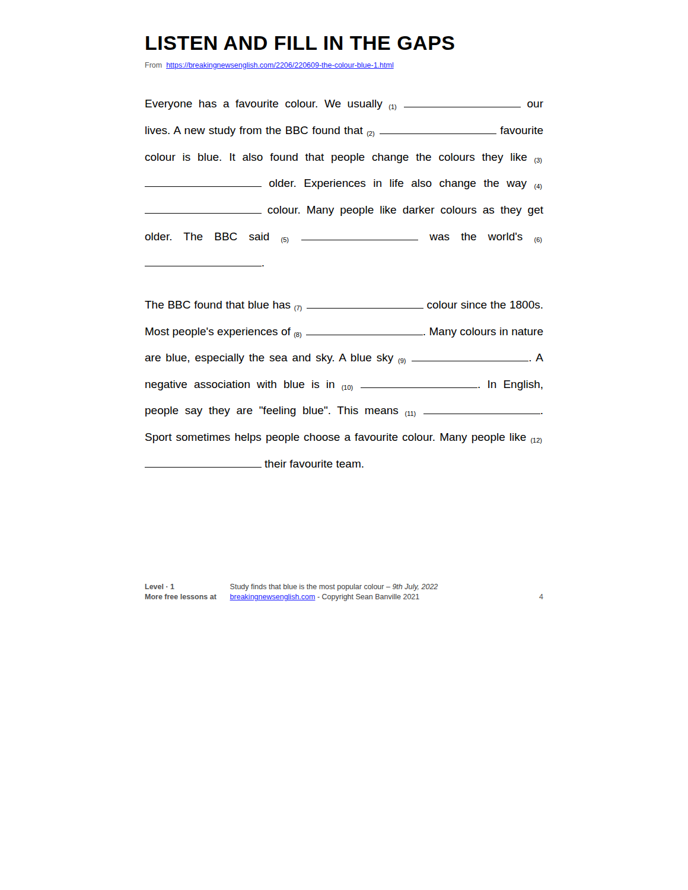LISTEN AND FILL IN THE GAPS
From https://breakingnewsenglish.com/2206/220609-the-colour-blue-1.html
Everyone has a favourite colour. We usually (1) our lives. A new study from the BBC found that (2) favourite colour is blue. It also found that people change the colours they like (3) older. Experiences in life also change the way (4) colour. Many people like darker colours as they get older. The BBC said (5) was the world's (6) .
The BBC found that blue has (7) colour since the 1800s. Most people's experiences of (8) . Many colours in nature are blue, especially the sea and sky. A blue sky (9) . A negative association with blue is in (10) . In English, people say they are "feeling blue". This means (11) . Sport sometimes helps people choose a favourite colour. Many people like (12) their favourite team.
Level · 1 Study finds that blue is the most popular colour – 9th July, 2022
More free lessons at breakingnewsenglish.com - Copyright Sean Banville 2021 4